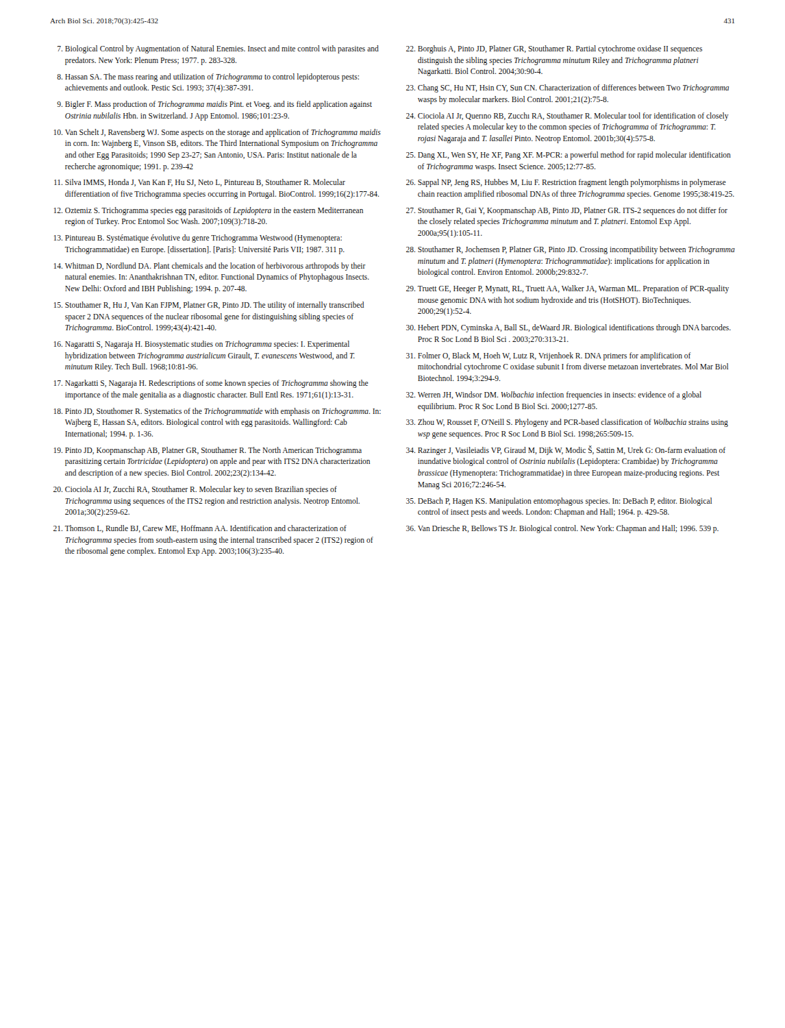Arch Biol Sci. 2018;70(3):425-432 431
Biological Control by Augmentation of Natural Enemies. Insect and mite control with parasites and predators. New York: Plenum Press; 1977. p. 283-328.
Hassan SA. The mass rearing and utilization of Trichogramma to control lepidopterous pests: achievements and outlook. Pestic Sci. 1993; 37(4):387-391.
Bigler F. Mass production of Trichogramma maidis Pint. et Voeg. and its field application against Ostrinia nubilalis Hbn. in Switzerland. J App Entomol. 1986;101:23-9.
Van Schelt J, Ravensberg WJ. Some aspects on the storage and application of Trichogramma maidis in corn. In: Wajnberg E, Vinson SB, editors. The Third International Symposium on Trichogramma and other Egg Parasitoids; 1990 Sep 23-27; San Antonio, USA. Paris: Institut nationale de la recherche agronomique; 1991. p. 239-42
Silva IMMS, Honda J, Van Kan F, Hu SJ, Neto L, Pintureau B, Stouthamer R. Molecular differentiation of five Trichogramma species occurring in Portugal. BioControl. 1999;16(2):177-84.
Oztemiz S. Trichogramma species egg parasitoids of Lepidoptera in the eastern Mediterranean region of Turkey. Proc Entomol Soc Wash. 2007;109(3):718-20.
Pintureau B. Systématique évolutive du genre Trichogramma Westwood (Hymenoptera: Trichogrammatidae) en Europe. [dissertation]. [Paris]: Université Paris VII; 1987. 311 p.
Whitman D, Nordlund DA. Plant chemicals and the location of herbivorous arthropods by their natural enemies. In: Ananthakrishnan TN, editor. Functional Dynamics of Phytophagous Insects. New Delhi: Oxford and IBH Publishing; 1994. p. 207-48.
Stouthamer R, Hu J, Van Kan FJPM, Platner GR, Pinto JD. The utility of internally transcribed spacer 2 DNA sequences of the nuclear ribosomal gene for distinguishing sibling species of Trichogramma. BioControl. 1999;43(4):421-40.
Nagaratti S, Nagaraja H. Biosystematic studies on Trichogramma species: I. Experimental hybridization between Trichogramma austrialicum Girault, T. evanescens Westwood, and T. minutum Riley. Tech Bull. 1968;10:81-96.
Nagarkatti S, Nagaraja H. Redescriptions of some known species of Trichogramma showing the importance of the male genitalia as a diagnostic character. Bull Entl Res. 1971;61(1):13-31.
Pinto JD, Stouthomer R. Systematics of the Trichogrammatide with emphasis on Trichogramma. In: Wajberg E, Hassan SA, editors. Biological control with egg parasitoids. Wallingford: Cab International; 1994. p. 1-36.
Pinto JD, Koopmanschap AB, Platner GR, Stouthamer R. The North American Trichogramma parasitizing certain Tortricidae (Lepidoptera) on apple and pear with ITS2 DNA characterization and description of a new species. Biol Control. 2002;23(2):134-42.
Ciociola AI Jr, Zucchi RA, Stouthamer R. Molecular key to seven Brazilian species of Trichogramma using sequences of the ITS2 region and restriction analysis. Neotrop Entomol. 2001a;30(2):259-62.
Thomson L, Rundle BJ, Carew ME, Hoffmann AA. Identification and characterization of Trichogramma species from south-eastern using the internal transcribed spacer 2 (ITS2) region of the ribosomal gene complex. Entomol Exp App. 2003;106(3):235-40.
Borghuis A, Pinto JD, Platner GR, Stouthamer R. Partial cytochrome oxidase II sequences distinguish the sibling species Trichogramma minutum Riley and Trichogramma platneri Nagarkatti. Biol Control. 2004;30:90-4.
Chang SC, Hu NT, Hsin CY, Sun CN. Characterization of differences between Two Trichogramma wasps by molecular markers. Biol Control. 2001;21(2):75-8.
Ciociola AI Jr, Querıno RB, Zucchı RA, Stouthamer R. Molecular tool for identification of closely related species A molecular key to the common species of Trichogramma of Trichogramma: T. rojasi Nagaraja and T. lasallei Pinto. Neotrop Entomol. 2001b;30(4):575-8.
Dang XL, Wen SY, He XF, Pang XF. M-PCR: a powerful method for rapid molecular identification of Trichogramma wasps. Insect Science. 2005;12:77-85.
Sappal NP, Jeng RS, Hubbes M, Liu F. Restriction fragment length polymorphisms in polymerase chain reaction amplified ribosomal DNAs of three Trichogramma species. Genome 1995;38:419-25.
Stouthamer R, Gai Y, Koopmanschap AB, Pinto JD, Platner GR. ITS-2 sequences do not differ for the closely related species Trichogramma minutum and T. platneri. Entomol Exp Appl. 2000a;95(1):105-11.
Stouthamer R, Jochemsen P, Platner GR, Pinto JD. Crossing incompatibility between Trichogramma minutum and T. platneri (Hymenoptera: Trichogrammatidae): implications for application in biological control. Environ Entomol. 2000b;29:832-7.
Truett GE, Heeger P, Mynatt, RL, Truett AA, Walker JA, Warman ML. Preparation of PCR-quality mouse genomic DNA with hot sodium hydroxide and tris (HotSHOT). BioTechniques. 2000;29(1):52-4.
Hebert PDN, Cyminska A, Ball SL, deWaard JR. Biological identifications through DNA barcodes. Proc R Soc Lond B Biol Sci . 2003;270:313-21.
Folmer O, Black M, Hoeh W, Lutz R, Vrijenhoek R. DNA primers for amplification of mitochondrial cytochrome C oxidase subunit I from diverse metazoan invertebrates. Mol Mar Biol Biotechnol. 1994;3:294-9.
Werren JH, Windsor DM. Wolbachia infection frequencies in insects: evidence of a global equilibrium. Proc R Soc Lond B Biol Sci. 2000;1277-85.
Zhou W, Rousset F, O'Neill S. Phylogeny and PCR-based classification of Wolbachia strains using wsp gene sequences. Proc R Soc Lond B Biol Sci. 1998;265:509-15.
Razinger J, Vasileiadis VP, Giraud M, Dijk W, Modic Š, Sattin M, Urek G: On-farm evaluation of inundative biological control of Ostrinia nubilalis (Lepidoptera: Crambidae) by Trichogramma brassicae (Hymenoptera: Trichogrammatidae) in three European maize-producing regions. Pest Manag Sci 2016;72:246-54.
DeBach P, Hagen KS. Manipulation entomophagous species. In: DeBach P, editor. Biological control of insect pests and weeds. London: Chapman and Hall; 1964. p. 429-58.
Van Driesche R, Bellows TS Jr. Biological control. New York: Chapman and Hall; 1996. 539 p.